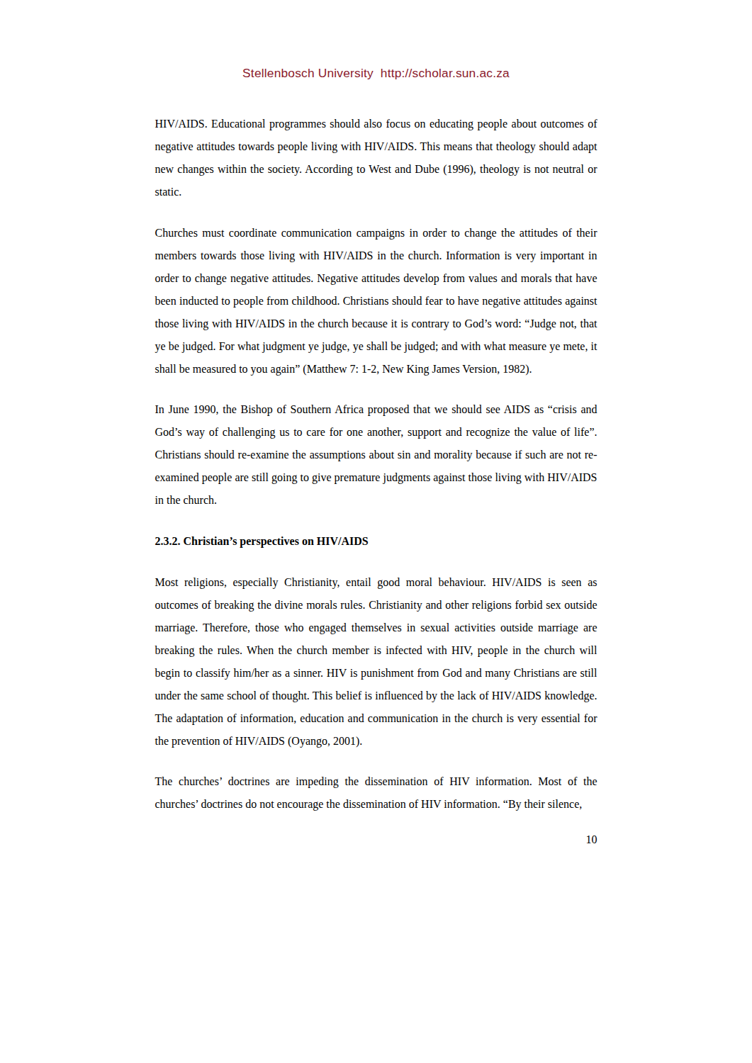Stellenbosch University http://scholar.sun.ac.za
HIV/AIDS. Educational programmes should also focus on educating people about outcomes of negative attitudes towards people living with HIV/AIDS. This means that theology should adapt new changes within the society. According to West and Dube (1996), theology is not neutral or static.
Churches must coordinate communication campaigns in order to change the attitudes of their members towards those living with HIV/AIDS in the church. Information is very important in order to change negative attitudes. Negative attitudes develop from values and morals that have been inducted to people from childhood. Christians should fear to have negative attitudes against those living with HIV/AIDS in the church because it is contrary to God’s word: “Judge not, that ye be judged. For what judgment ye judge, ye shall be judged; and with what measure ye mete, it shall be measured to you again” (Matthew 7: 1-2, New King James Version, 1982).
In June 1990, the Bishop of Southern Africa proposed that we should see AIDS as “crisis and God’s way of challenging us to care for one another, support and recognize the value of life”. Christians should re-examine the assumptions about sin and morality because if such are not re-examined people are still going to give premature judgments against those living with HIV/AIDS in the church.
2.3.2. Christian’s perspectives on HIV/AIDS
Most religions, especially Christianity, entail good moral behaviour. HIV/AIDS is seen as outcomes of breaking the divine morals rules. Christianity and other religions forbid sex outside marriage. Therefore, those who engaged themselves in sexual activities outside marriage are breaking the rules. When the church member is infected with HIV, people in the church will begin to classify him/her as a sinner. HIV is punishment from God and many Christians are still under the same school of thought. This belief is influenced by the lack of HIV/AIDS knowledge. The adaptation of information, education and communication in the church is very essential for the prevention of HIV/AIDS (Oyango, 2001).
The churches’ doctrines are impeding the dissemination of HIV information. Most of the churches’ doctrines do not encourage the dissemination of HIV information. “By their silence,
10